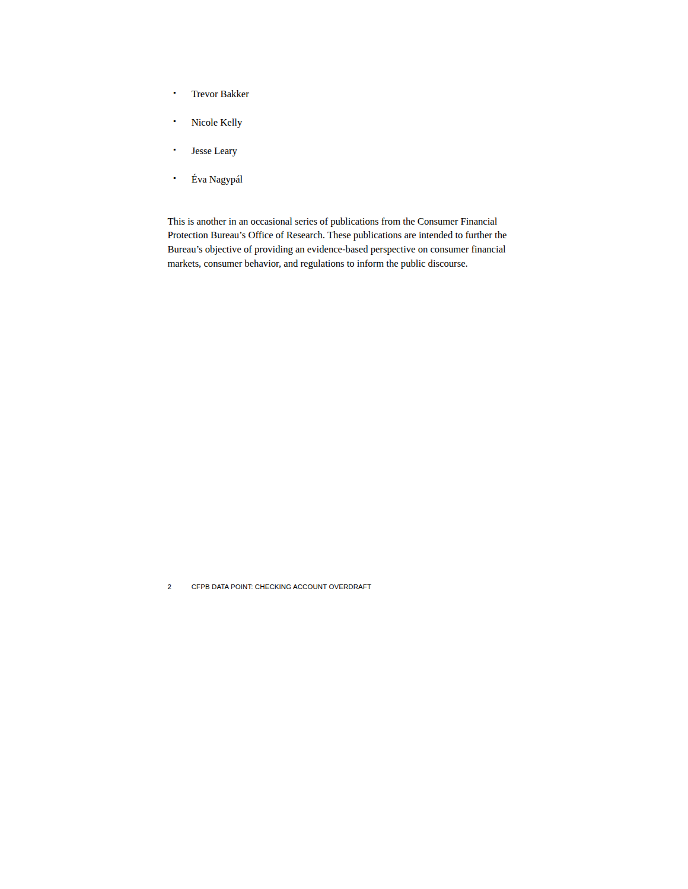Trevor Bakker
Nicole Kelly
Jesse Leary
Éva Nagypál
This is another in an occasional series of publications from the Consumer Financial Protection Bureau’s Office of Research. These publications are intended to further the Bureau’s objective of providing an evidence-based perspective on consumer financial markets, consumer behavior, and regulations to inform the public discourse.
2 CFPB DATA POINT: CHECKING ACCOUNT OVERDRAFT